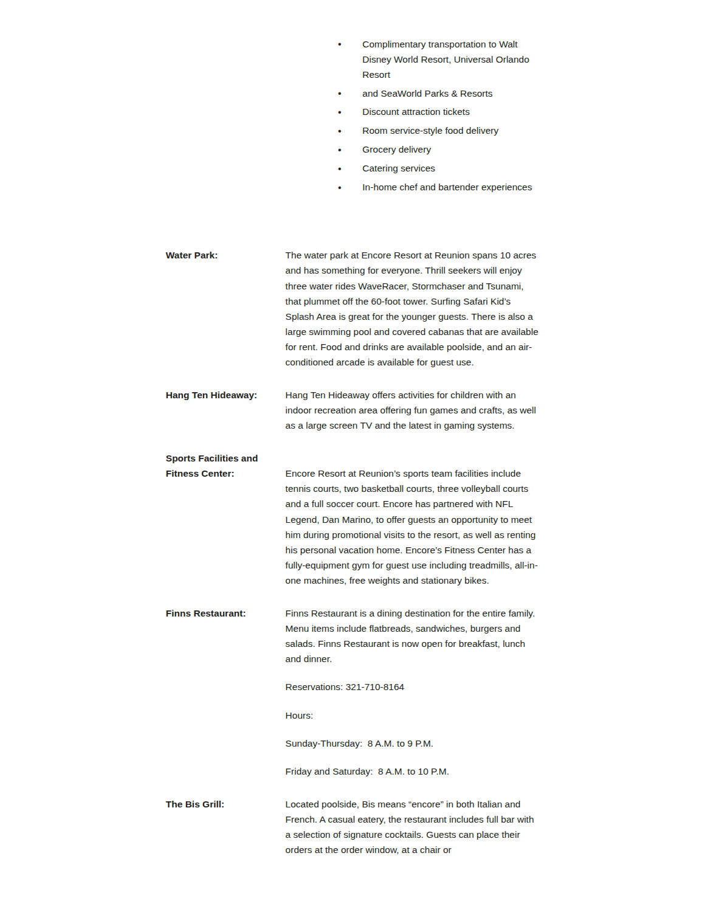Complimentary transportation to Walt Disney World Resort, Universal Orlando Resort
and SeaWorld Parks & Resorts
Discount attraction tickets
Room service-style food delivery
Grocery delivery
Catering services
In-home chef and bartender experiences
Water Park:
The water park at Encore Resort at Reunion spans 10 acres and has something for everyone. Thrill seekers will enjoy three water rides WaveRacer, Stormchaser and Tsunami, that plummet off the 60-foot tower. Surfing Safari Kid’s Splash Area is great for the younger guests. There is also a large swimming pool and covered cabanas that are available for rent. Food and drinks are available poolside, and an air-conditioned arcade is available for guest use.
Hang Ten Hideaway:
Hang Ten Hideaway offers activities for children with an indoor recreation area offering fun games and crafts, as well as a large screen TV and the latest in gaming systems.
Sports Facilities andFitness Center:
Encore Resort at Reunion’s sports team facilities include tennis courts, two basketball courts, three volleyball courts and a full soccer court. Encore has partnered with NFL Legend, Dan Marino, to offer guests an opportunity to meet him during promotional visits to the resort, as well as renting his personal vacation home. Encore’s Fitness Center has a fully-equipment gym for guest use including treadmills, all-in-one machines, free weights and stationary bikes.
Finns Restaurant:
Finns Restaurant is a dining destination for the entire family. Menu items include flatbreads, sandwiches, burgers and salads. Finns Restaurant is now open for breakfast, lunch and dinner.
Reservations: 321-710-8164
Hours:
Sunday-Thursday: 8 A.M. to 9 P.M.
Friday and Saturday: 8 A.M. to 10 P.M.
The Bis Grill:
Located poolside, Bis means “encore” in both Italian and French. A casual eatery, the restaurant includes full bar with a selection of signature cocktails. Guests can place their orders at the order window, at a chair or